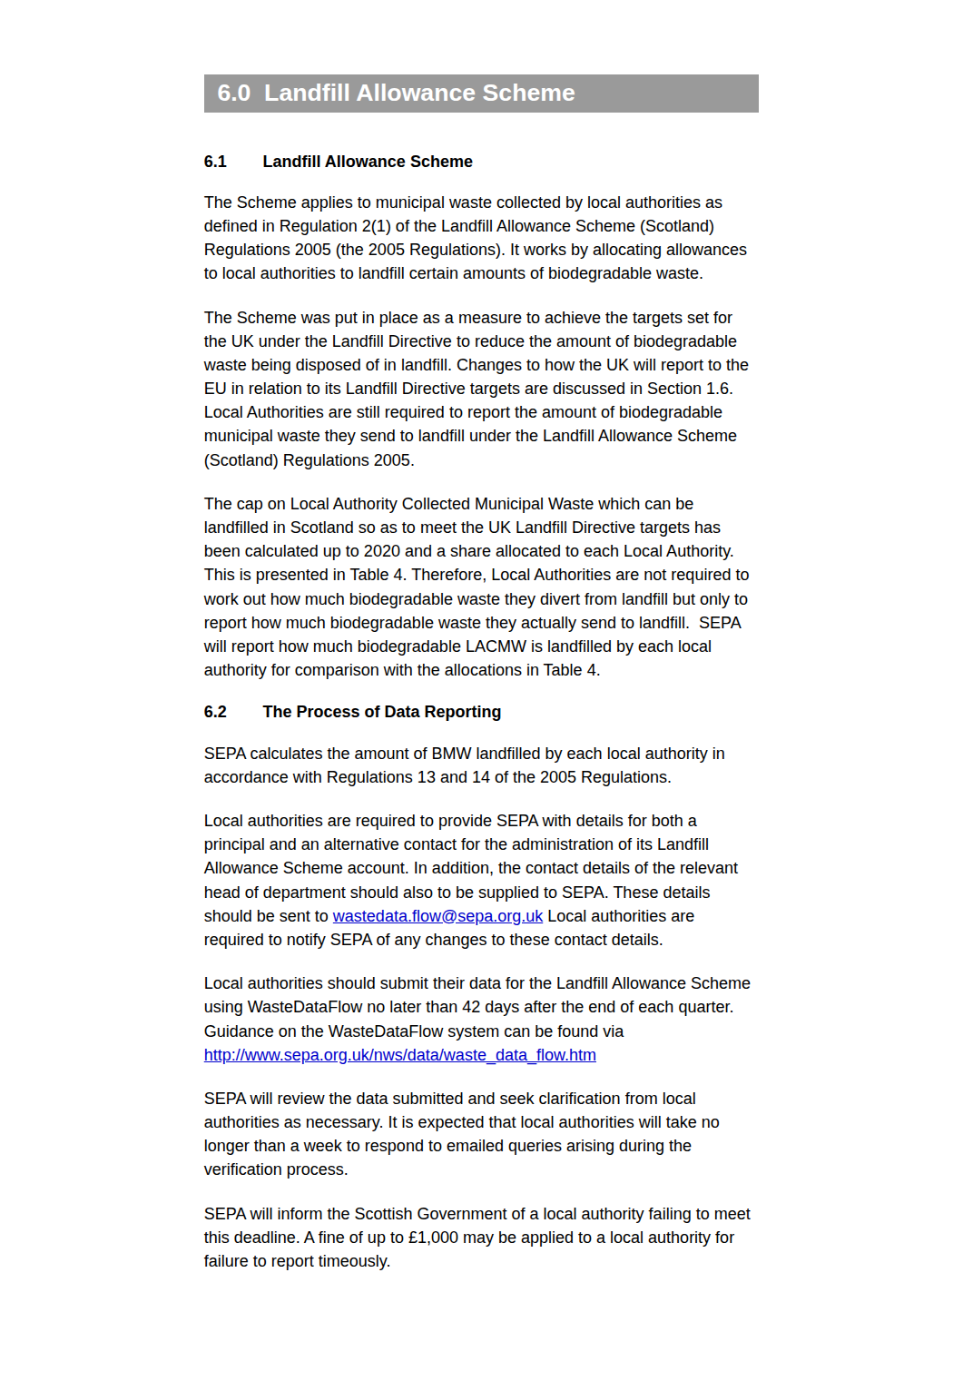6.0 Landfill Allowance Scheme
6.1 Landfill Allowance Scheme
The Scheme applies to municipal waste collected by local authorities as defined in Regulation 2(1) of the Landfill Allowance Scheme (Scotland) Regulations 2005 (the 2005 Regulations). It works by allocating allowances to local authorities to landfill certain amounts of biodegradable waste.
The Scheme was put in place as a measure to achieve the targets set for the UK under the Landfill Directive to reduce the amount of biodegradable waste being disposed of in landfill. Changes to how the UK will report to the EU in relation to its Landfill Directive targets are discussed in Section 1.6. Local Authorities are still required to report the amount of biodegradable municipal waste they send to landfill under the Landfill Allowance Scheme (Scotland) Regulations 2005.
The cap on Local Authority Collected Municipal Waste which can be landfilled in Scotland so as to meet the UK Landfill Directive targets has been calculated up to 2020 and a share allocated to each Local Authority. This is presented in Table 4. Therefore, Local Authorities are not required to work out how much biodegradable waste they divert from landfill but only to report how much biodegradable waste they actually send to landfill. SEPA will report how much biodegradable LACMW is landfilled by each local authority for comparison with the allocations in Table 4.
6.2 The Process of Data Reporting
SEPA calculates the amount of BMW landfilled by each local authority in accordance with Regulations 13 and 14 of the 2005 Regulations.
Local authorities are required to provide SEPA with details for both a principal and an alternative contact for the administration of its Landfill Allowance Scheme account. In addition, the contact details of the relevant head of department should also to be supplied to SEPA. These details should be sent to wastedata.flow@sepa.org.uk Local authorities are required to notify SEPA of any changes to these contact details.
Local authorities should submit their data for the Landfill Allowance Scheme using WasteDataFlow no later than 42 days after the end of each quarter. Guidance on the WasteDataFlow system can be found via http://www.sepa.org.uk/nws/data/waste_data_flow.htm
SEPA will review the data submitted and seek clarification from local authorities as necessary. It is expected that local authorities will take no longer than a week to respond to emailed queries arising during the verification process.
SEPA will inform the Scottish Government of a local authority failing to meet this deadline. A fine of up to £1,000 may be applied to a local authority for failure to report timeously.